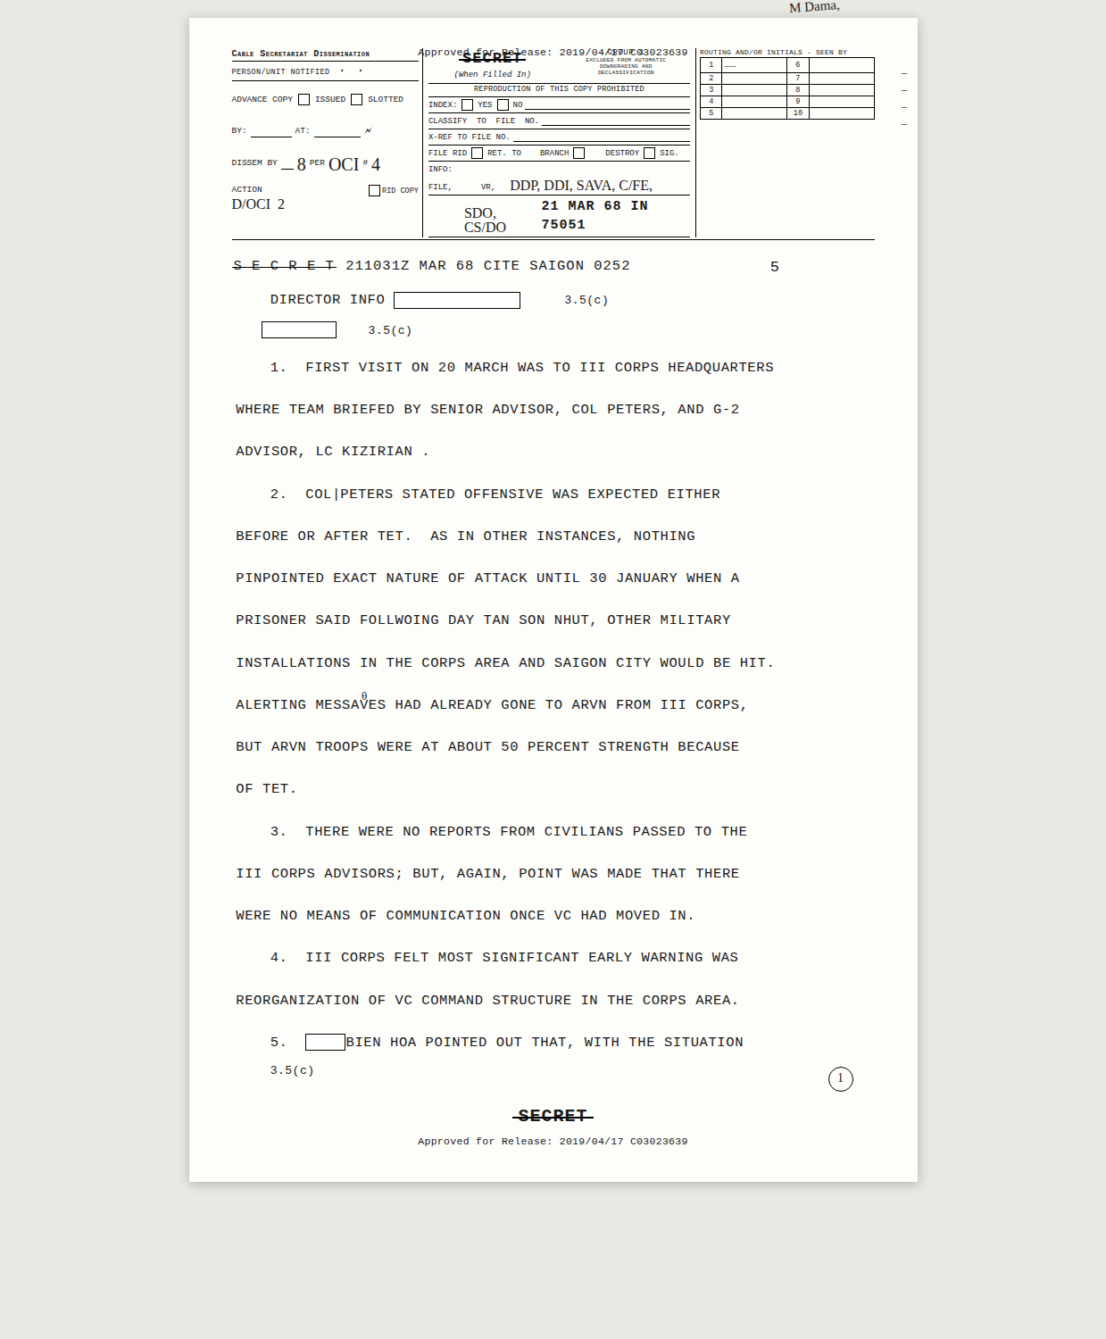M Dama,
Approved for Release: 2019/04/17 C03023639
Cable Secretariat Dissemination
PERSON/UNIT NOTIFIED · ·
ADVANCE COPY ISSUED SLOTTED
BY: AT: 🗲
DISSEM BY 8 PER OCI # 4
ACTION
D/OCI 2
RID COPY
SECRET
(When Filled In)
GROUP 1
EXCLUDED FROM AUTOMATIC
DOWNGRADING AND
DECLASSIFICATION
REPRODUCTION OF THIS COPY PROHIBITED
INDEX: YES NO
CLASSIFY TO FILE NO.
X-REF TO FILE NO.
FILE RID RET. TO BRANCH DESTROY SIG.
INFO:
FILE, VR, DDP, DDI, SAVA, C/FE,
SDO, CS/DO 21 MAR 68 IN 75051
ROUTING AND/OR INITIALS - SEEN BY
| 1 | — | 6 | |
| 2 | | 7 | |
| 3 | | 8 | |
| 4 | | 9 | |
| 5 | | 10 | |
—
—
—
—
S E C R E T 211031Z MAR 68 CITE SAIGON 0252 5
DIRECTOR INFO 3.5(c)
3.5(c)
1. FIRST VISIT ON 20 MARCH WAS TO III CORPS HEADQUARTERS
WHERE TEAM BRIEFED BY SENIOR ADVISOR, COL PETERS, AND G-2
ADVISOR, LC KIZIRIAN .
2. COL|PETERS STATED OFFENSIVE WAS EXPECTED EITHER
BEFORE OR AFTER TET. AS IN OTHER INSTANCES, NOTHING
PINPOINTED EXACT NATURE OF ATTACK UNTIL 30 JANUARY WHEN A
PRISONER SAID FOLLWOING DAY TAN SON NHUT, OTHER MILITARY
INSTALLATIONS IN THE CORPS AREA AND SAIGON CITY WOULD BE HIT.
ALERTING MESSAVθ ES HAD ALREADY GONE TO ARVN FROM III CORPS,
BUT ARVN TROOPS WERE AT ABOUT 50 PERCENT STRENGTH BECAUSE
OF TET.
3. THERE WERE NO REPORTS FROM CIVILIANS PASSED TO THE
III CORPS ADVISORS; BUT, AGAIN, POINT WAS MADE THAT THERE
WERE NO MEANS OF COMMUNICATION ONCE VC HAD MOVED IN.
4. III CORPS FELT MOST SIGNIFICANT EARLY WARNING WAS
REORGANIZATION OF VC COMMAND STRUCTURE IN THE CORPS AREA.
5. BIEN HOA POINTED OUT THAT, WITH THE SITUATION
3.5(c)
SECRET
Approved for Release: 2019/04/17 C03023639
1